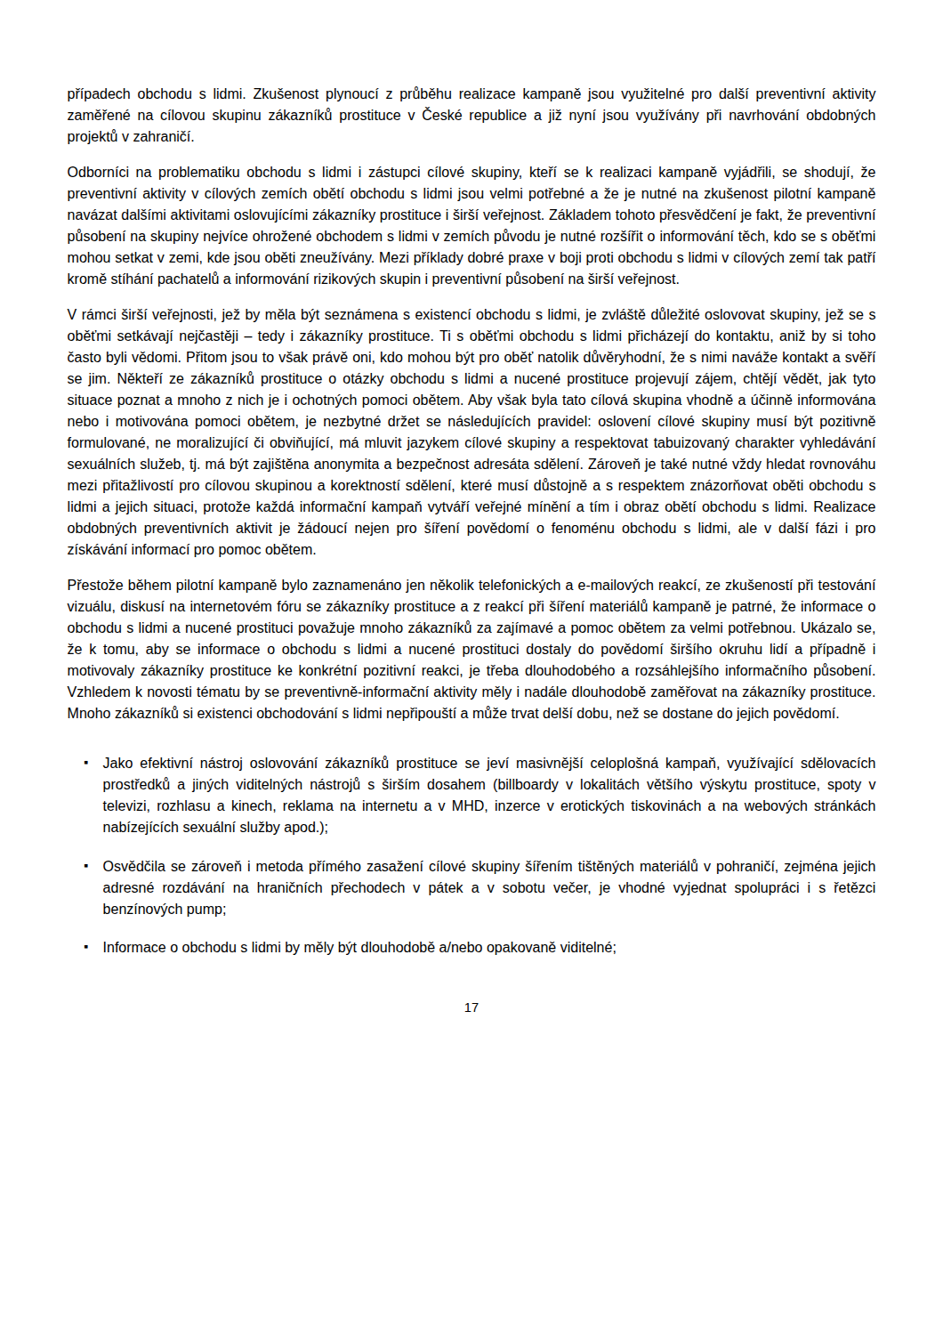případech obchodu s lidmi. Zkušenost plynoucí z průběhu realizace kampaně jsou využitelné pro další preventivní aktivity zaměřené na cílovou skupinu zákazníků prostituce v České republice a již nyní jsou využívány při navrhování obdobných projektů v zahraničí.
Odborníci na problematiku obchodu s lidmi i zástupci cílové skupiny, kteří se k realizaci kampaně vyjádřili, se shodují, že preventivní aktivity v cílových zemích obětí obchodu s lidmi jsou velmi potřebné a že je nutné na zkušenost pilotní kampaně navázat dalšími aktivitami oslovujícími zákazníky prostituce i širší veřejnost. Základem tohoto přesvědčení je fakt, že preventivní působení na skupiny nejvíce ohrožené obchodem s lidmi v zemích původu je nutné rozšířit o informování těch, kdo se s oběťmi mohou setkat v zemi, kde jsou oběti zneužívány. Mezi příklady dobré praxe v boji proti obchodu s lidmi v cílových zemí tak patří kromě stíhání pachatelů a informování rizikových skupin i preventivní působení na širší veřejnost.
V rámci širší veřejnosti, jež by měla být seznámena s existencí obchodu s lidmi, je zvláště důležité oslovovat skupiny, jež se s oběťmi setkávají nejčastěji – tedy i zákazníky prostituce. Ti s oběťmi obchodu s lidmi přicházejí do kontaktu, aniž by si toho často byli vědomi. Přitom jsou to však právě oni, kdo mohou být pro oběť natolik důvěryhodní, že s nimi naváže kontakt a svěří se jim. Někteří ze zákazníků prostituce o otázky obchodu s lidmi a nucené prostituce projevují zájem, chtějí vědět, jak tyto situace poznat a mnoho z nich je i ochotných pomoci obětem. Aby však byla tato cílová skupina vhodně a účinně informována nebo i motivována pomoci obětem, je nezbytné držet se následujících pravidel: oslovení cílové skupiny musí být pozitivně formulované, ne moralizující či obviňující, má mluvit jazykem cílové skupiny a respektovat tabuizovaný charakter vyhledávání sexuálních služeb, tj. má být zajištěna anonymita a bezpečnost adresáta sdělení. Zároveň je také nutné vždy hledat rovnováhu mezi přitažlivostí pro cílovou skupinou a korektností sdělení, které musí důstojně a s respektem znázorňovat oběti obchodu s lidmi a jejich situaci, protože každá informační kampaň vytváří veřejné mínění a tím i obraz obětí obchodu s lidmi. Realizace obdobných preventivních aktivit je žádoucí nejen pro šíření povědomí o fenoménu obchodu s lidmi, ale v další fázi i pro získávání informací pro pomoc obětem.
Přestože během pilotní kampaně bylo zaznamenáno jen několik telefonických a e-mailových reakcí, ze zkušeností při testování vizuálu, diskusí na internetovém fóru se zákazníky prostituce a z reakcí při šíření materiálů kampaně je patrné, že informace o obchodu s lidmi a nucené prostituci považuje mnoho zákazníků za zajímavé a pomoc obětem za velmi potřebnou. Ukázalo se, že k tomu, aby se informace o obchodu s lidmi a nucené prostituci dostaly do povědomí širšího okruhu lidí a případně i motivovaly zákazníky prostituce ke konkrétní pozitivní reakci, je třeba dlouhodobého a rozsáhlejšího informačního působení. Vzhledem k novosti tématu by se preventivně-informační aktivity měly i nadále dlouhodobě zaměřovat na zákazníky prostituce. Mnoho zákazníků si existenci obchodování s lidmi nepřipouští a může trvat delší dobu, než se dostane do jejich povědomí.
Jako efektivní nástroj oslovování zákazníků prostituce se jeví masivnější celoplošná kampaň, využívající sdělovacích prostředků a jiných viditelných nástrojů s širším dosahem (billboardy v lokalitách většího výskytu prostituce, spoty v televizi, rozhlasu a kinech, reklama na internetu a v MHD, inzerce v erotických tiskovinách a na webových stránkách nabízejících sexuální služby apod.);
Osvědčila se zároveň i metoda přímého zasažení cílové skupiny šířením tištěných materiálů v pohraničí, zejména jejich adresné rozdávání na hraničních přechodech v pátek a v sobotu večer, je vhodné vyjednat spolupráci i s řetězci benzínových pump;
Informace o obchodu s lidmi by měly být dlouhodobě a/nebo opakovaně viditelné;
17